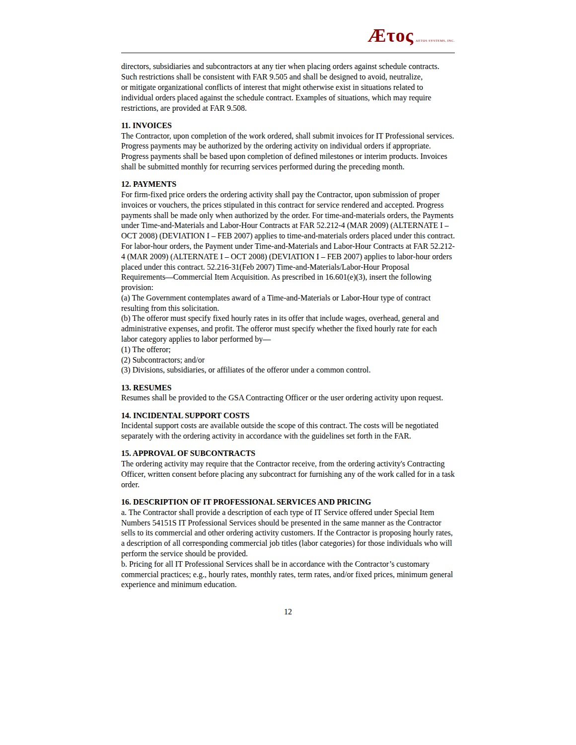Æτoς AETOS SYSTEMS, INC.
directors, subsidiaries and subcontractors at any tier when placing orders against schedule contracts. Such restrictions shall be consistent with FAR 9.505 and shall be designed to avoid, neutralize,
or mitigate organizational conflicts of interest that might otherwise exist in situations related to individual orders placed against the schedule contract. Examples of situations, which may require restrictions, are provided at FAR 9.508.
11. INVOICES
The Contractor, upon completion of the work ordered, shall submit invoices for IT Professional services. Progress payments may be authorized by the ordering activity on individual orders if appropriate. Progress payments shall be based upon completion of defined milestones or interim products. Invoices shall be submitted monthly for recurring services performed during the preceding month.
12. PAYMENTS
For firm-fixed price orders the ordering activity shall pay the Contractor, upon submission of proper invoices or vouchers, the prices stipulated in this contract for service rendered and accepted. Progress payments shall be made only when authorized by the order. For time-and-materials orders, the Payments under Time-and-Materials and Labor-Hour Contracts at FAR 52.212-4 (MAR 2009) (ALTERNATE I – OCT 2008) (DEVIATION I – FEB 2007) applies to time-and-materials orders placed under this contract. For labor-hour orders, the Payment under Time-and-Materials and Labor-Hour Contracts at FAR 52.212-4 (MAR 2009) (ALTERNATE I – OCT 2008) (DEVIATION I – FEB 2007) applies to labor-hour orders placed under this contract. 52.216-31(Feb 2007) Time-and-Materials/Labor-Hour Proposal Requirements—Commercial Item Acquisition. As prescribed in 16.601(e)(3), insert the following provision:
(a) The Government contemplates award of a Time-and-Materials or Labor-Hour type of contract resulting from this solicitation.
(b) The offeror must specify fixed hourly rates in its offer that include wages, overhead, general and administrative expenses, and profit. The offeror must specify whether the fixed hourly rate for each labor category applies to labor performed by—
(1) The offeror;
(2) Subcontractors; and/or
(3) Divisions, subsidiaries, or affiliates of the offeror under a common control.
13. RESUMES
Resumes shall be provided to the GSA Contracting Officer or the user ordering activity upon request.
14. INCIDENTAL SUPPORT COSTS
Incidental support costs are available outside the scope of this contract. The costs will be negotiated separately with the ordering activity in accordance with the guidelines set forth in the FAR.
15. APPROVAL OF SUBCONTRACTS
The ordering activity may require that the Contractor receive, from the ordering activity's Contracting Officer, written consent before placing any subcontract for furnishing any of the work called for in a task order.
16. DESCRIPTION OF IT PROFESSIONAL SERVICES AND PRICING
a. The Contractor shall provide a description of each type of IT Service offered under Special Item Numbers 54151S IT Professional Services should be presented in the same manner as the Contractor sells to its commercial and other ordering activity customers. If the Contractor is proposing hourly rates, a description of all corresponding commercial job titles (labor categories) for those individuals who will perform the service should be provided.
b. Pricing for all IT Professional Services shall be in accordance with the Contractor’s customary commercial practices; e.g., hourly rates, monthly rates, term rates, and/or fixed prices, minimum general experience and minimum education.
12